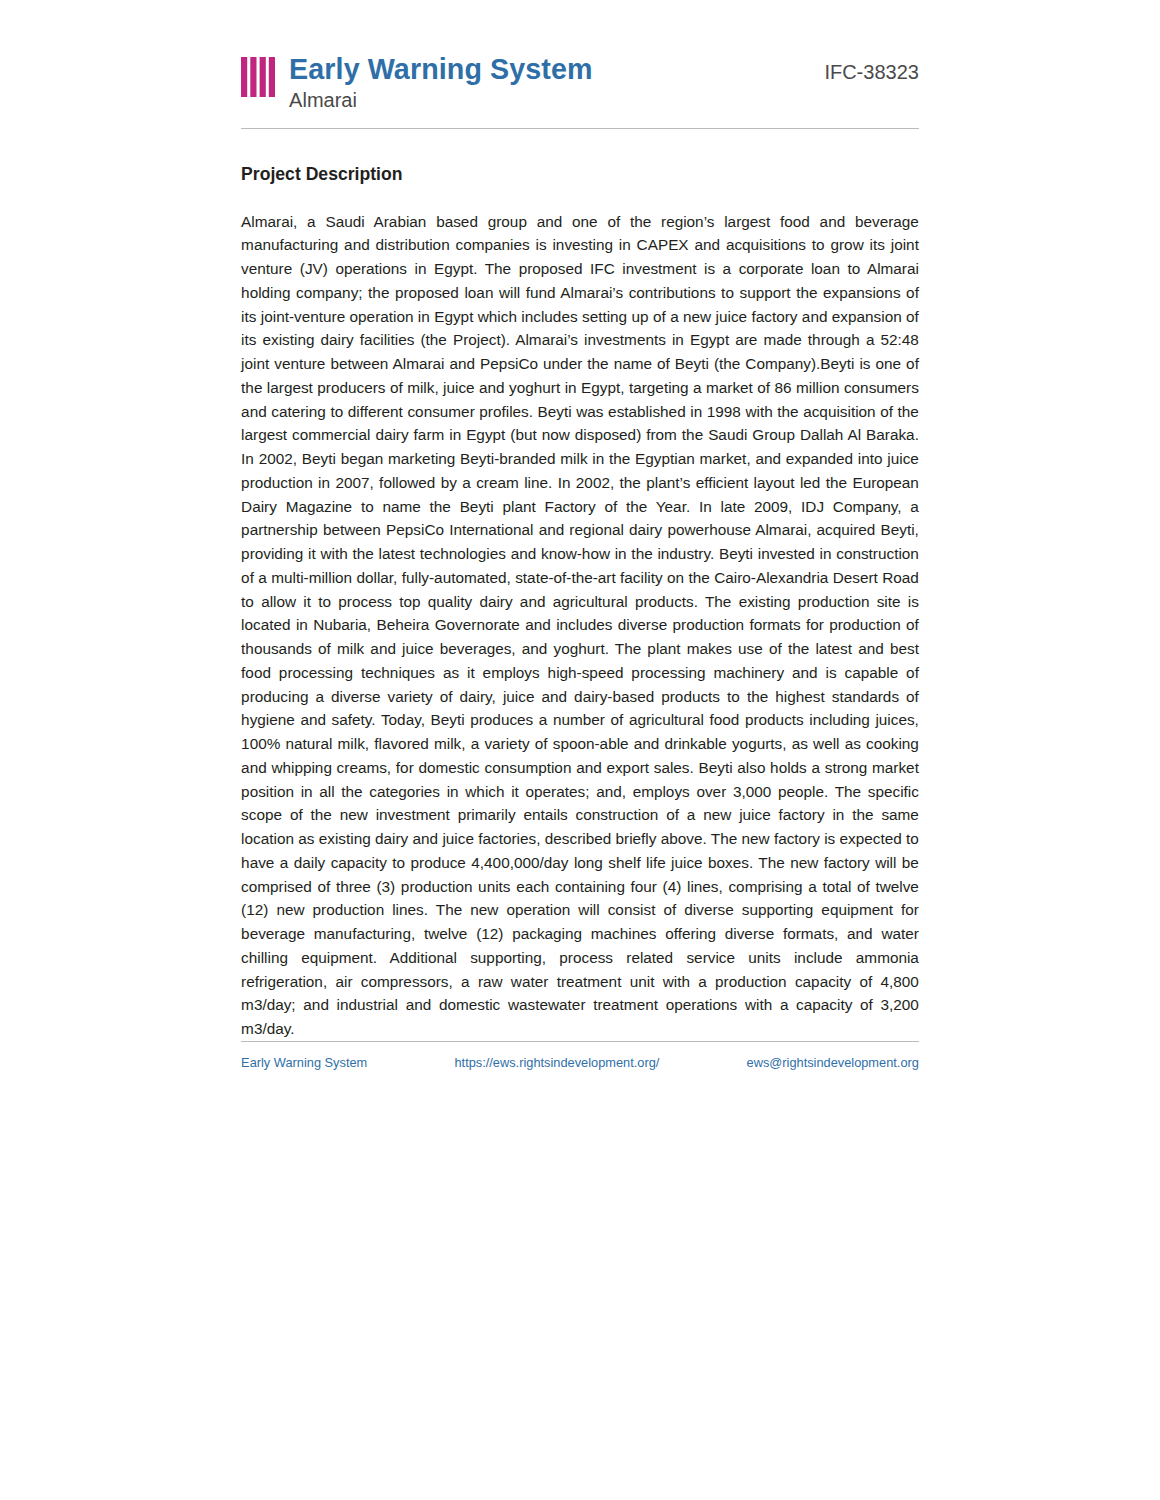Early Warning System
Almarai
IFC-38323
Project Description
Almarai, a Saudi Arabian based group and one of the region’s largest food and beverage manufacturing and distribution companies is investing in CAPEX and acquisitions to grow its joint venture (JV) operations in Egypt. The proposed IFC investment is a corporate loan to Almarai holding company; the proposed loan will fund Almarai’s contributions to support the expansions of its joint-venture operation in Egypt which includes setting up of a new juice factory and expansion of its existing dairy facilities (the Project). Almarai’s investments in Egypt are made through a 52:48 joint venture between Almarai and PepsiCo under the name of Beyti (the Company).Beyti is one of the largest producers of milk, juice and yoghurt in Egypt, targeting a market of 86 million consumers and catering to different consumer profiles. Beyti was established in 1998 with the acquisition of the largest commercial dairy farm in Egypt (but now disposed) from the Saudi Group Dallah Al Baraka. In 2002, Beyti began marketing Beyti-branded milk in the Egyptian market, and expanded into juice production in 2007, followed by a cream line. In 2002, the plant’s efficient layout led the European Dairy Magazine to name the Beyti plant Factory of the Year. In late 2009, IDJ Company, a partnership between PepsiCo International and regional dairy powerhouse Almarai, acquired Beyti, providing it with the latest technologies and know-how in the industry. Beyti invested in construction of a multi-million dollar, fully-automated, state-of-the-art facility on the Cairo-Alexandria Desert Road to allow it to process top quality dairy and agricultural products. The existing production site is located in Nubaria, Beheira Governorate and includes diverse production formats for production of thousands of milk and juice beverages, and yoghurt. The plant makes use of the latest and best food processing techniques as it employs high-speed processing machinery and is capable of producing a diverse variety of dairy, juice and dairy-based products to the highest standards of hygiene and safety. Today, Beyti produces a number of agricultural food products including juices, 100% natural milk, flavored milk, a variety of spoon-able and drinkable yogurts, as well as cooking and whipping creams, for domestic consumption and export sales. Beyti also holds a strong market position in all the categories in which it operates; and, employs over 3,000 people. The specific scope of the new investment primarily entails construction of a new juice factory in the same location as existing dairy and juice factories, described briefly above. The new factory is expected to have a daily capacity to produce 4,400,000/day long shelf life juice boxes. The new factory will be comprised of three (3) production units each containing four (4) lines, comprising a total of twelve (12) new production lines. The new operation will consist of diverse supporting equipment for beverage manufacturing, twelve (12) packaging machines offering diverse formats, and water chilling equipment. Additional supporting, process related service units include ammonia refrigeration, air compressors, a raw water treatment unit with a production capacity of 4,800 m3/day; and industrial and domestic wastewater treatment operations with a capacity of 3,200 m3/day.
Early Warning System https://ews.rightsindevelopment.org/ ews@rightsindevelopment.org